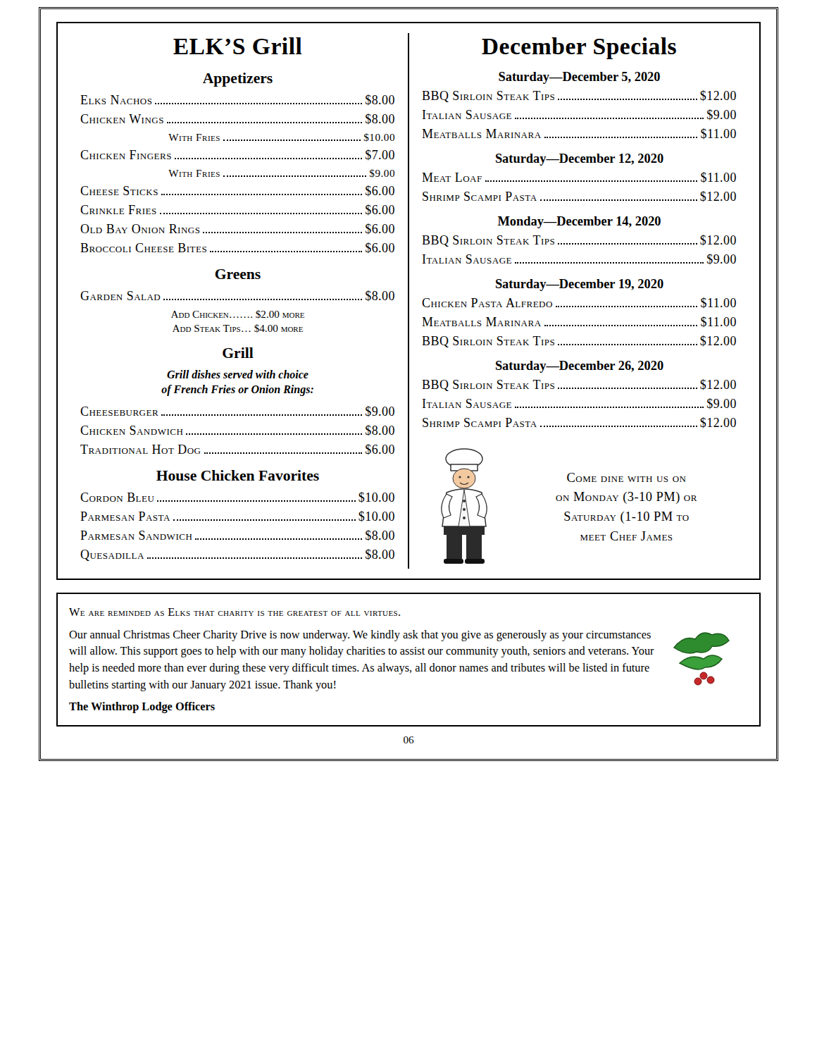ELK’S Grill
Appetizers
Elks Nachos $8.00
Chicken Wings $8.00
With Fries $10.00
Chicken Fingers $7.00
With Fries $9.00
Cheese Sticks $6.00
Crinkle Fries $6.00
Old Bay Onion Rings $6.00
Broccoli Cheese Bites $6.00
Greens
Garden Salad $8.00
Add Chicken……. $2.00 more
Add Steak Tips… $4.00 more
Grill
Grill dishes served with choice
of French Fries or Onion Rings:
Cheeseburger $9.00
Chicken Sandwich $8.00
Traditional Hot Dog $6.00
House Chicken Favorites
Cordon Bleu $10.00
Parmesan Pasta $10.00
Parmesan Sandwich $8.00
Quesadilla $8.00
December Specials
Saturday—December 5, 2020
BBQ Sirloin Steak Tips $12.00
Italian Sausage $9.00
Meatballs Marinara $11.00
Saturday—December 12, 2020
Meat Loaf $11.00
Shrimp Scampi Pasta $12.00
Monday—December 14, 2020
BBQ Sirloin Steak Tips $12.00
Italian Sausage $9.00
Saturday—December 19, 2020
Chicken Pasta Alfredo $11.00
Meatballs Marinara $11.00
BBQ Sirloin Steak Tips $12.00
Saturday—December 26, 2020
BBQ Sirloin Steak Tips $12.00
Italian Sausage $9.00
Shrimp Scampi Pasta $12.00
Come dine with us on
on Monday (3-10 PM) or
Saturday (1-10 PM to
meet Chef James
We are reminded as Elks that charity is the greatest of all virtues.
Our annual Christmas Cheer Charity Drive is now underway. We kindly ask that you give as generously as your circumstances will allow. This support goes to help with our many holiday charities to assist our community youth, seniors and veterans. Your help is needed more than ever during these very difficult times. As always, all donor names and tributes will be listed in future bulletins starting with our January 2021 issue. Thank you!
The Winthrop Lodge Officers
06